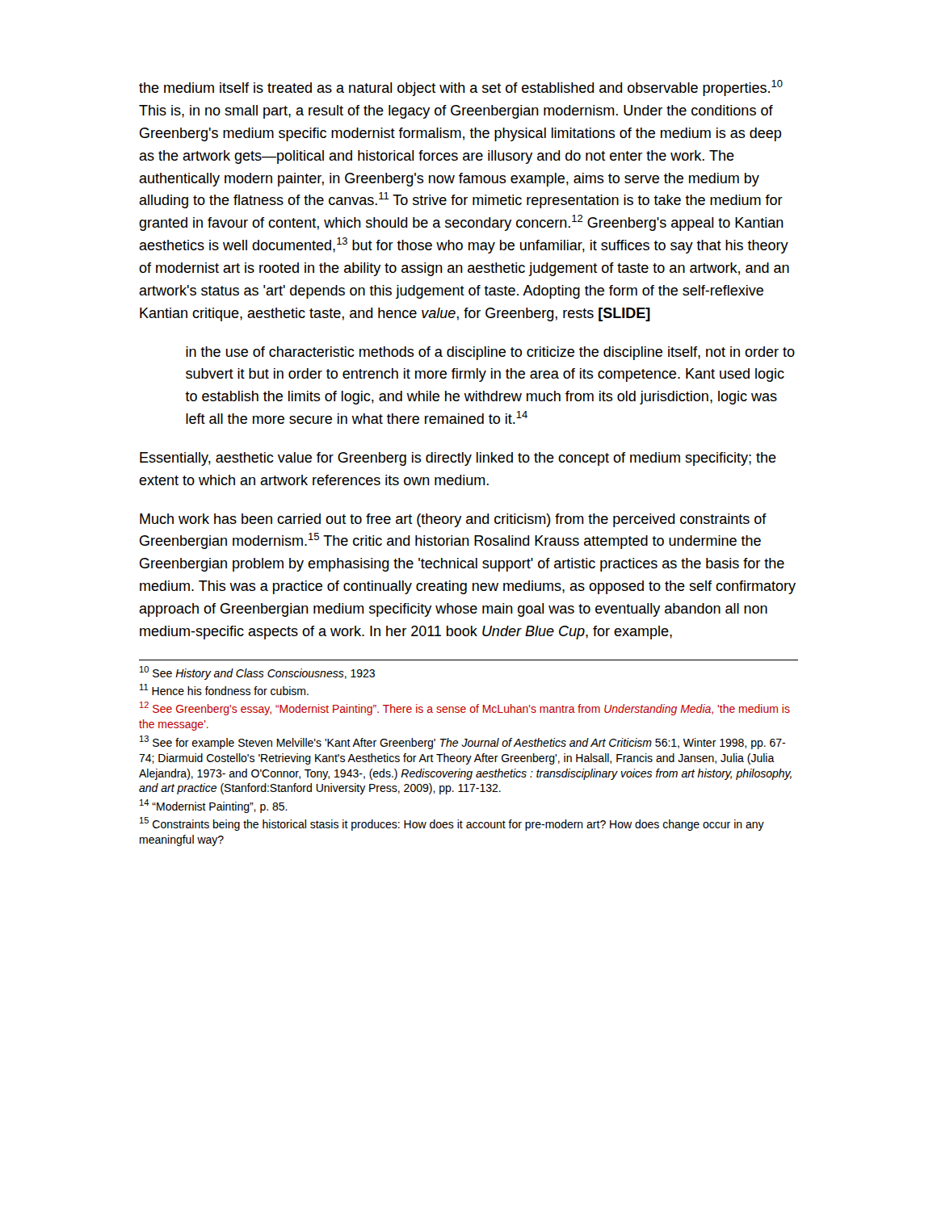the medium itself is treated as a natural object with a set of established and observable properties.10 This is, in no small part, a result of the legacy of Greenbergian modernism. Under the conditions of Greenberg's medium specific modernist formalism, the physical limitations of the medium is as deep as the artwork gets—political and historical forces are illusory and do not enter the work. The authentically modern painter, in Greenberg's now famous example, aims to serve the medium by alluding to the flatness of the canvas.11 To strive for mimetic representation is to take the medium for granted in favour of content, which should be a secondary concern.12 Greenberg's appeal to Kantian aesthetics is well documented,13 but for those who may be unfamiliar, it suffices to say that his theory of modernist art is rooted in the ability to assign an aesthetic judgement of taste to an artwork, and an artwork's status as 'art' depends on this judgement of taste. Adopting the form of the self-reflexive Kantian critique, aesthetic taste, and hence value, for Greenberg, rests [SLIDE]
in the use of characteristic methods of a discipline to criticize the discipline itself, not in order to subvert it but in order to entrench it more firmly in the area of its competence. Kant used logic to establish the limits of logic, and while he withdrew much from its old jurisdiction, logic was left all the more secure in what there remained to it.14
Essentially, aesthetic value for Greenberg is directly linked to the concept of medium specificity; the extent to which an artwork references its own medium.
Much work has been carried out to free art (theory and criticism) from the perceived constraints of Greenbergian modernism.15 The critic and historian Rosalind Krauss attempted to undermine the Greenbergian problem by emphasising the 'technical support' of artistic practices as the basis for the medium. This was a practice of continually creating new mediums, as opposed to the self confirmatory approach of Greenbergian medium specificity whose main goal was to eventually abandon all non medium-specific aspects of a work. In her 2011 book Under Blue Cup, for example,
10 See History and Class Consciousness, 1923
11 Hence his fondness for cubism.
12 See Greenberg's essay, “Modernist Painting”. There is a sense of McLuhan's mantra from Understanding Media, 'the medium is the message'.
13 See for example Steven Melville's 'Kant After Greenberg' The Journal of Aesthetics and Art Criticism 56:1, Winter 1998, pp. 67-74; Diarmuid Costello's 'Retrieving Kant's Aesthetics for Art Theory After Greenberg', in Halsall, Francis and Jansen, Julia (Julia Alejandra), 1973- and O'Connor, Tony, 1943-, (eds.) Rediscovering aesthetics : transdisciplinary voices from art history, philosophy, and art practice (Stanford:Stanford University Press, 2009), pp. 117-132.
14 “Modernist Painting”, p. 85.
15 Constraints being the historical stasis it produces: How does it account for pre-modern art? How does change occur in any meaningful way?